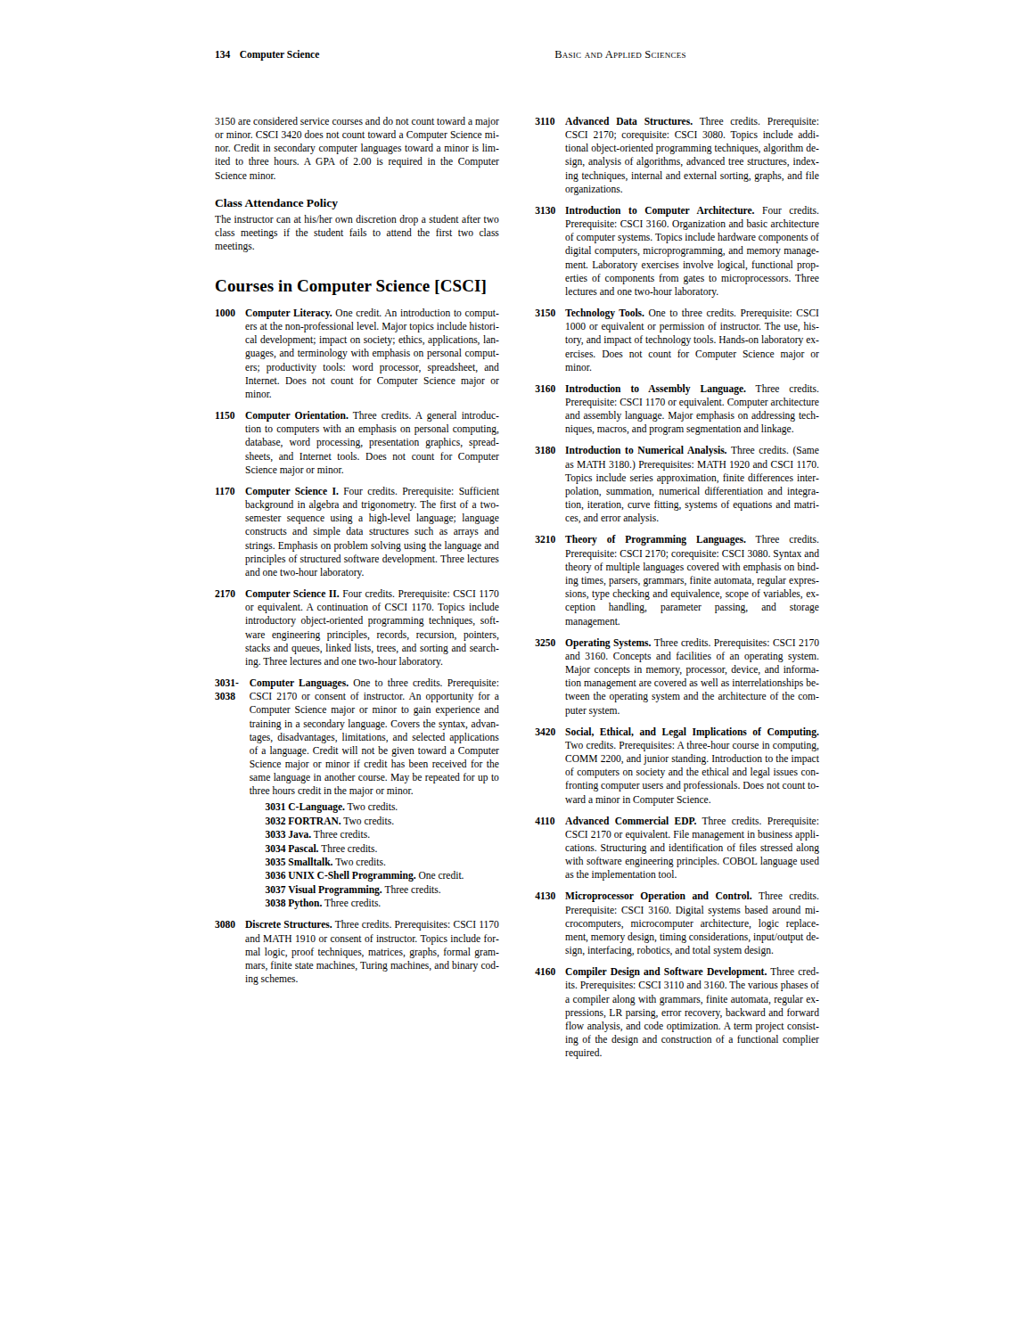134 Computer Science Basic and Applied Sciences
3150 are considered service courses and do not count toward a major or minor. CSCI 3420 does not count toward a Computer Science minor. Credit in secondary computer languages toward a minor is limited to three hours. A GPA of 2.00 is required in the Computer Science minor.
Class Attendance Policy
The instructor can at his/her own discretion drop a student after two class meetings if the student fails to attend the first two class meetings.
Courses in Computer Science [CSCI]
1000 Computer Literacy. One credit. An introduction to computers at the non-professional level. Major topics include historical development; impact on society; ethics, applications, languages, and terminology with emphasis on personal computers; productivity tools: word processor, spreadsheet, and Internet. Does not count for Computer Science major or minor.
1150 Computer Orientation. Three credits. A general introduction to computers with an emphasis on personal computing, database, word processing, presentation graphics, spreadsheets, and Internet tools. Does not count for Computer Science major or minor.
1170 Computer Science I. Four credits. Prerequisite: Sufficient background in algebra and trigonometry. The first of a two-semester sequence using a high-level language; language constructs and simple data structures such as arrays and strings. Emphasis on problem solving using the language and principles of structured software development. Three lectures and one two-hour laboratory.
2170 Computer Science II. Four credits. Prerequisite: CSCI 1170 or equivalent. A continuation of CSCI 1170. Topics include introductory object-oriented programming techniques, software engineering principles, records, recursion, pointers, stacks and queues, linked lists, trees, and sorting and searching. Three lectures and one two-hour laboratory.
3031-
3038 Computer Languages. One to three credits. Prerequisite: CSCI 2170 or consent of instructor. An opportunity for a Computer Science major or minor to gain experience and training in a secondary language. Covers the syntax, advantages, disadvantages, limitations, and selected applications of a language. Credit will not be given toward a Computer Science major or minor if credit has been received for the same language in another course. May be repeated for up to three hours credit in the major or minor.
3031 C-Language. Two credits.
3032 FORTRAN. Two credits.
3033 Java. Three credits.
3034 Pascal. Three credits.
3035 Smalltalk. Two credits.
3036 UNIX C-Shell Programming. One credit.
3037 Visual Programming. Three credits.
3038 Python. Three credits.
3080 Discrete Structures. Three credits. Prerequisites: CSCI 1170 and MATH 1910 or consent of instructor. Topics include formal logic, proof techniques, matrices, graphs, formal grammars, finite state machines, Turing machines, and binary coding schemes.
3110 Advanced Data Structures. Three credits. Prerequisite: CSCI 2170; corequisite: CSCI 3080. Topics include additional object-oriented programming techniques, algorithm design, analysis of algorithms, advanced tree structures, indexing techniques, internal and external sorting, graphs, and file organizations.
3130 Introduction to Computer Architecture. Four credits. Prerequisite: CSCI 3160. Organization and basic architecture of computer systems. Topics include hardware components of digital computers, microprogramming, and memory management. Laboratory exercises involve logical, functional properties of components from gates to microprocessors. Three lectures and one two-hour laboratory.
3150 Technology Tools. One to three credits. Prerequisite: CSCI 1000 or equivalent or permission of instructor. The use, history, and impact of technology tools. Hands-on laboratory exercises. Does not count for Computer Science major or minor.
3160 Introduction to Assembly Language. Three credits. Prerequisite: CSCI 1170 or equivalent. Computer architecture and assembly language. Major emphasis on addressing techniques, macros, and program segmentation and linkage.
3180 Introduction to Numerical Analysis. Three credits. (Same as MATH 3180.) Prerequisites: MATH 1920 and CSCI 1170. Topics include series approximation, finite differences interpolation, summation, numerical differentiation and integration, iteration, curve fitting, systems of equations and matrices, and error analysis.
3210 Theory of Programming Languages. Three credits. Prerequisite: CSCI 2170; corequisite: CSCI 3080. Syntax and theory of multiple languages covered with emphasis on binding times, parsers, grammars, finite automata, regular expressions, type checking and equivalence, scope of variables, exception handling, parameter passing, and storage management.
3250 Operating Systems. Three credits. Prerequisites: CSCI 2170 and 3160. Concepts and facilities of an operating system. Major concepts in memory, processor, device, and information management are covered as well as interrelationships between the operating system and the architecture of the computer system.
3420 Social, Ethical, and Legal Implications of Computing. Two credits. Prerequisites: A three-hour course in computing, COMM 2200, and junior standing. Introduction to the impact of computers on society and the ethical and legal issues confronting computer users and professionals. Does not count toward a minor in Computer Science.
4110 Advanced Commercial EDP. Three credits. Prerequisite: CSCI 2170 or equivalent. File management in business applications. Structuring and identification of files stressed along with software engineering principles. COBOL language used as the implementation tool.
4130 Microprocessor Operation and Control. Three credits. Prerequisite: CSCI 3160. Digital systems based around microcomputers, microcomputer architecture, logic replacement, memory design, timing considerations, input/output design, interfacing, robotics, and total system design.
4160 Compiler Design and Software Development. Three credits. Prerequisites: CSCI 3110 and 3160. The various phases of a compiler along with grammars, finite automata, regular expressions, LR parsing, error recovery, backward and forward flow analysis, and code optimization. A term project consisting of the design and construction of a functional complier required.